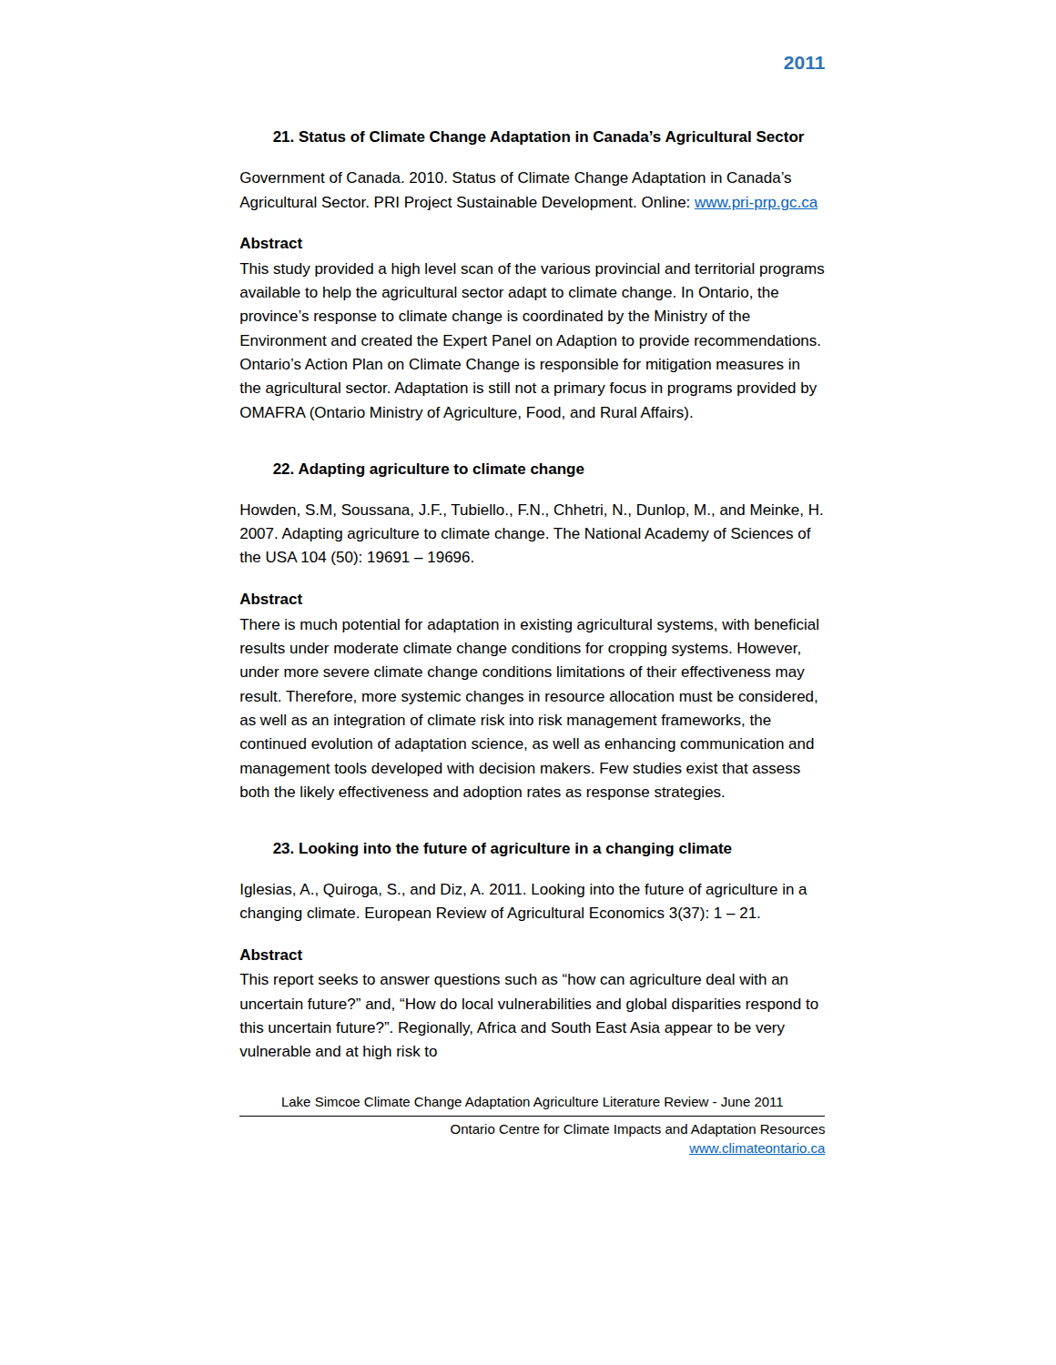2011
21. Status of Climate Change Adaptation in Canada’s Agricultural Sector
Government of Canada. 2010. Status of Climate Change Adaptation in Canada’s Agricultural Sector. PRI Project Sustainable Development. Online: www.pri-prp.gc.ca
Abstract
This study provided a high level scan of the various provincial and territorial programs available to help the agricultural sector adapt to climate change. In Ontario, the province’s response to climate change is coordinated by the Ministry of the Environment and created the Expert Panel on Adaption to provide recommendations. Ontario’s Action Plan on Climate Change is responsible for mitigation measures in the agricultural sector. Adaptation is still not a primary focus in programs provided by OMAFRA (Ontario Ministry of Agriculture, Food, and Rural Affairs).
22. Adapting agriculture to climate change
Howden, S.M, Soussana, J.F., Tubiello., F.N., Chhetri, N., Dunlop, M., and Meinke, H. 2007. Adapting agriculture to climate change. The National Academy of Sciences of the USA 104 (50): 19691 – 19696.
Abstract
There is much potential for adaptation in existing agricultural systems, with beneficial results under moderate climate change conditions for cropping systems. However, under more severe climate change conditions limitations of their effectiveness may result. Therefore, more systemic changes in resource allocation must be considered, as well as an integration of climate risk into risk management frameworks, the continued evolution of adaptation science, as well as enhancing communication and management tools developed with decision makers. Few studies exist that assess both the likely effectiveness and adoption rates as response strategies.
23. Looking into the future of agriculture in a changing climate
Iglesias, A., Quiroga, S., and Diz, A. 2011. Looking into the future of agriculture in a changing climate. European Review of Agricultural Economics 3(37): 1 – 21.
Abstract
This report seeks to answer questions such as “how can agriculture deal with an uncertain future?” and, “How do local vulnerabilities and global disparities respond to this uncertain future?”. Regionally, Africa and South East Asia appear to be very vulnerable and at high risk to
Lake Simcoe Climate Change Adaptation Agriculture Literature Review - June 2011
Ontario Centre for Climate Impacts and Adaptation Resources
www.climateontario.ca